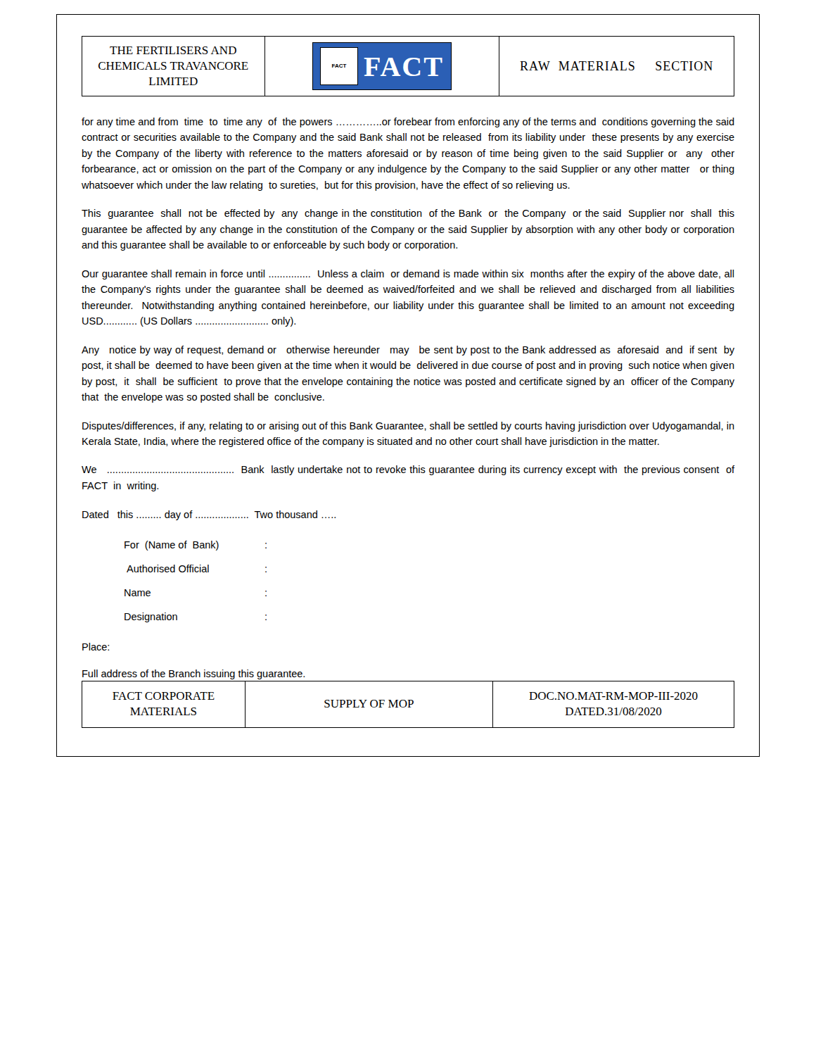| THE FERTILISERS AND CHEMICALS TRAVANCORE LIMITED | FACT FACT | RAW MATERIALS SECTION |
for any time and from time to time any of the powers …………..or forebear from enforcing any of the terms and conditions governing the said contract or securities available to the Company and the said Bank shall not be released from its liability under these presents by any exercise by the Company of the liberty with reference to the matters aforesaid or by reason of time being given to the said Supplier or any other forbearance, act or omission on the part of the Company or any indulgence by the Company to the said Supplier or any other matter or thing whatsoever which under the law relating to sureties, but for this provision, have the effect of so relieving us.
This guarantee shall not be effected by any change in the constitution of the Bank or the Company or the said Supplier nor shall this guarantee be affected by any change in the constitution of the Company or the said Supplier by absorption with any other body or corporation and this guarantee shall be available to or enforceable by such body or corporation.
Our guarantee shall remain in force until ............... Unless a claim or demand is made within six months after the expiry of the above date, all the Company's rights under the guarantee shall be deemed as waived/forfeited and we shall be relieved and discharged from all liabilities thereunder. Notwithstanding anything contained hereinbefore, our liability under this guarantee shall be limited to an amount not exceeding USD............ (US Dollars .......................... only).
Any notice by way of request, demand or otherwise hereunder may be sent by post to the Bank addressed as aforesaid and if sent by post, it shall be deemed to have been given at the time when it would be delivered in due course of post and in proving such notice when given by post, it shall be sufficient to prove that the envelope containing the notice was posted and certificate signed by an officer of the Company that the envelope was so posted shall be conclusive.
Disputes/differences, if any, relating to or arising out of this Bank Guarantee, shall be settled by courts having jurisdiction over Udyogamandal, in Kerala State, India, where the registered office of the company is situated and no other court shall have jurisdiction in the matter.
We ............................................. Bank lastly undertake not to revoke this guarantee during its currency except with the previous consent of FACT in writing.
Dated this ......... day of ................... Two thousand …..
| For (Name of Bank) | : |
| Authorised Official | : |
| Name | : |
| Designation | : |
Place:
Full address of the Branch issuing this guarantee.
| FACT CORPORATE MATERIALS | SUPPLY OF MOP | DOC.NO.MAT-RM-MOP-III-2020 DATED.31/08/2020 |